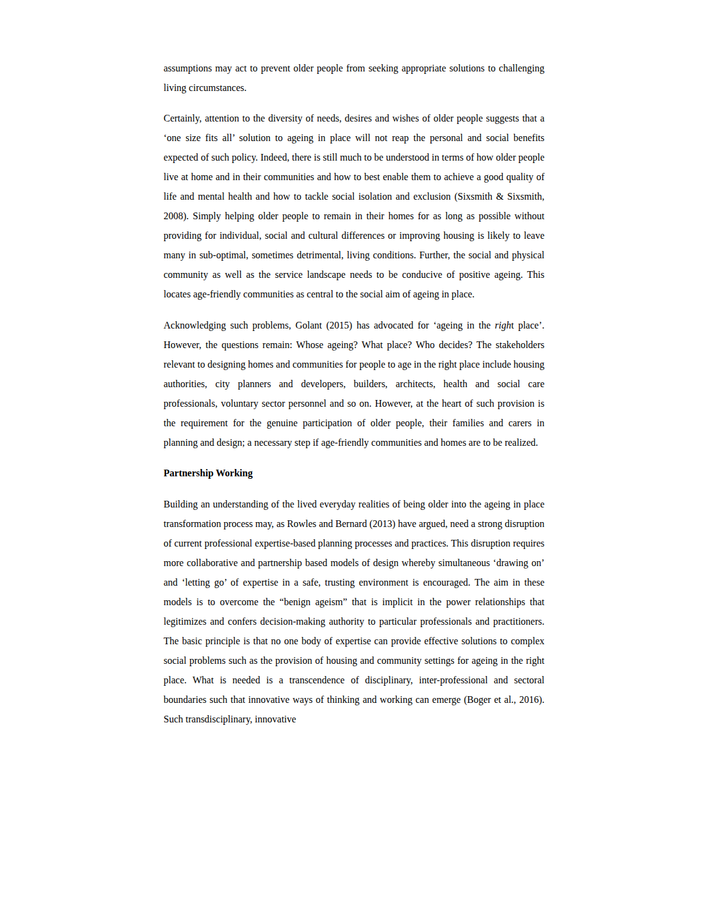assumptions may act to prevent older people from seeking appropriate solutions to challenging living circumstances.
Certainly, attention to the diversity of needs, desires and wishes of older people suggests that a ‘one size fits all’ solution to ageing in place will not reap the personal and social benefits expected of such policy. Indeed, there is still much to be understood in terms of how older people live at home and in their communities and how to best enable them to achieve a good quality of life and mental health and how to tackle social isolation and exclusion (Sixsmith & Sixsmith, 2008). Simply helping older people to remain in their homes for as long as possible without providing for individual, social and cultural differences or improving housing is likely to leave many in sub-optimal, sometimes detrimental, living conditions. Further, the social and physical community as well as the service landscape needs to be conducive of positive ageing. This locates age-friendly communities as central to the social aim of ageing in place.
Acknowledging such problems, Golant (2015) has advocated for ‘ageing in the right place’. However, the questions remain: Whose ageing? What place? Who decides? The stakeholders relevant to designing homes and communities for people to age in the right place include housing authorities, city planners and developers, builders, architects, health and social care professionals, voluntary sector personnel and so on. However, at the heart of such provision is the requirement for the genuine participation of older people, their families and carers in planning and design; a necessary step if age-friendly communities and homes are to be realized.
Partnership Working
Building an understanding of the lived everyday realities of being older into the ageing in place transformation process may, as Rowles and Bernard (2013) have argued, need a strong disruption of current professional expertise-based planning processes and practices. This disruption requires more collaborative and partnership based models of design whereby simultaneous ‘drawing on’ and ‘letting go’ of expertise in a safe, trusting environment is encouraged. The aim in these models is to overcome the “benign ageism” that is implicit in the power relationships that legitimizes and confers decision-making authority to particular professionals and practitioners. The basic principle is that no one body of expertise can provide effective solutions to complex social problems such as the provision of housing and community settings for ageing in the right place. What is needed is a transcendence of disciplinary, inter-professional and sectoral boundaries such that innovative ways of thinking and working can emerge (Boger et al., 2016). Such transdisciplinary, innovative